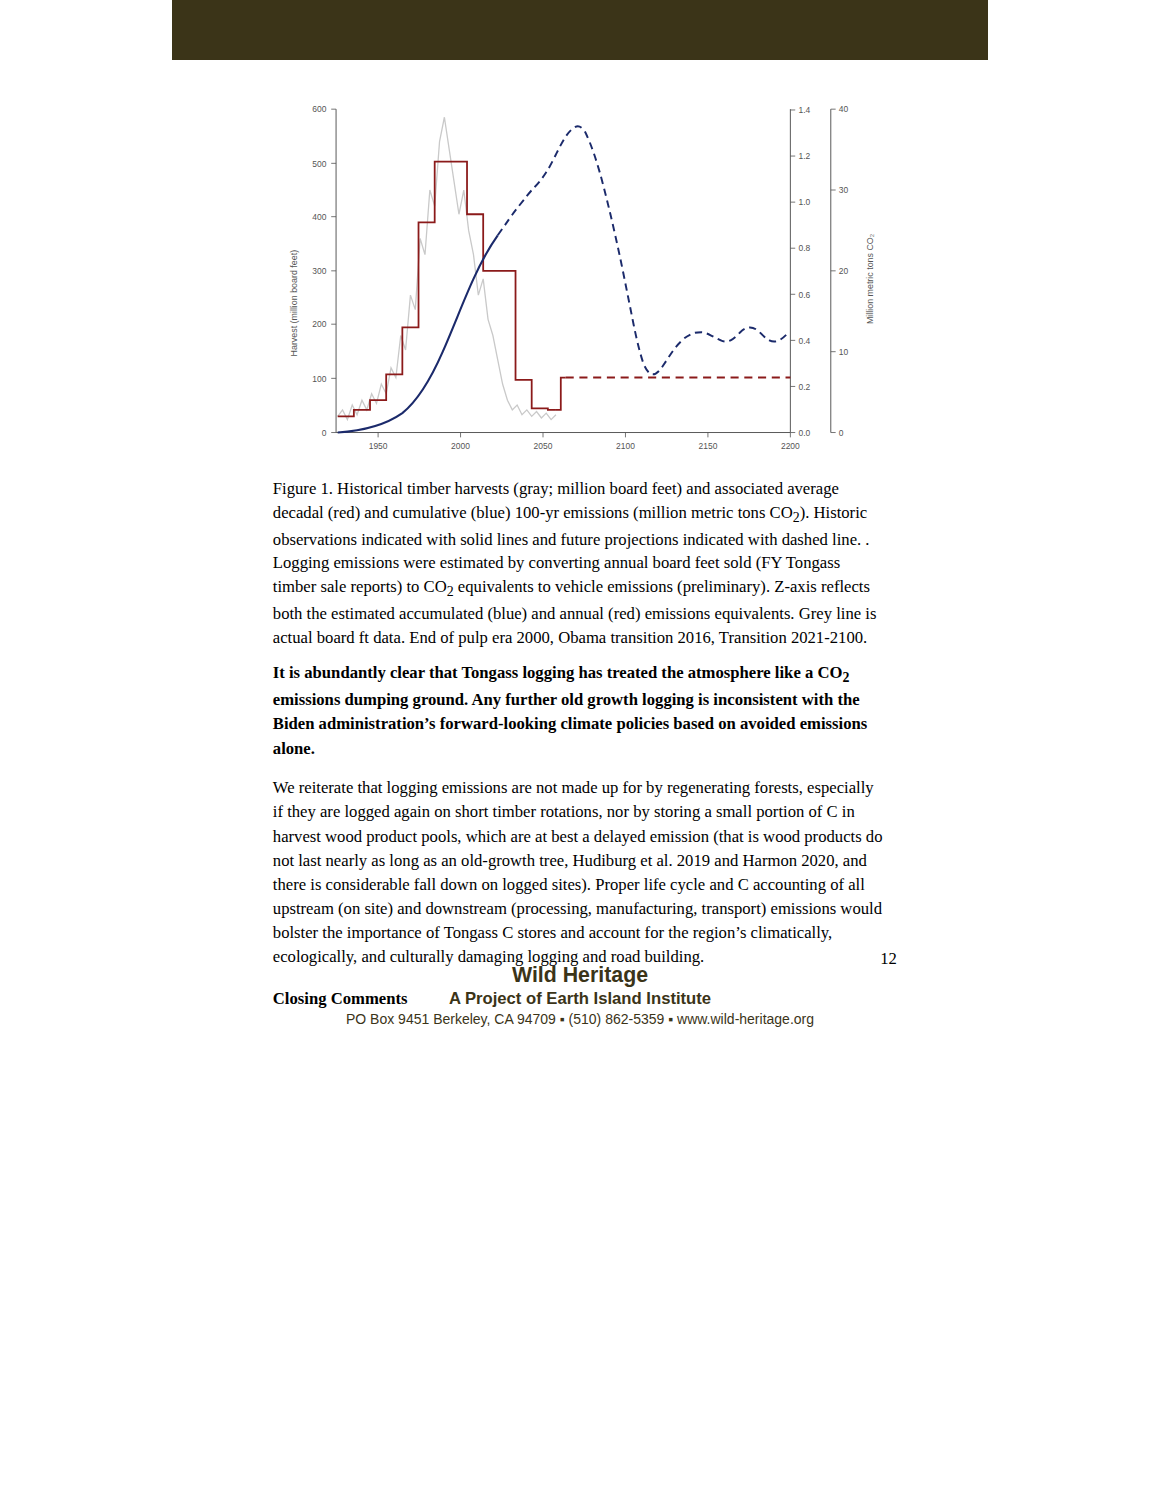0 100 200 300 400 500 600 Harvest (million board feet) 1950 2000 2050 2100 2150 2200 0.0 0.2 0.4 0.6 0.8 1.0 1.2 1.4 0 10 20 30 40 Million metric tons CO₂
Figure 1. Historical timber harvests (gray; million board feet) and associated average decadal (red) and cumulative (blue) 100-yr emissions (million metric tons CO2). Historic observations indicated with solid lines and future projections indicated with dashed line. . Logging emissions were estimated by converting annual board feet sold (FY Tongass timber sale reports) to CO2 equivalents to vehicle emissions (preliminary). Z-axis reflects both the estimated accumulated (blue) and annual (red) emissions equivalents. Grey line is actual board ft data. End of pulp era 2000, Obama transition 2016, Transition 2021-2100.
It is abundantly clear that Tongass logging has treated the atmosphere like a CO2 emissions dumping ground. Any further old growth logging is inconsistent with the Biden administration’s forward-looking climate policies based on avoided emissions alone.
We reiterate that logging emissions are not made up for by regenerating forests, especially if they are logged again on short timber rotations, nor by storing a small portion of C in harvest wood product pools, which are at best a delayed emission (that is wood products do not last nearly as long as an old-growth tree, Hudiburg et al. 2019 and Harmon 2020, and there is considerable fall down on logged sites). Proper life cycle and C accounting of all upstream (on site) and downstream (processing, manufacturing, transport) emissions would bolster the importance of Tongass C stores and account for the region’s climatically, ecologically, and culturally damaging logging and road building.
Closing Comments
12
Wild Heritage
A Project of Earth Island Institute
PO Box 9451 Berkeley, CA 94709 ▪ (510) 862-5359 ▪ www.wild-heritage.org